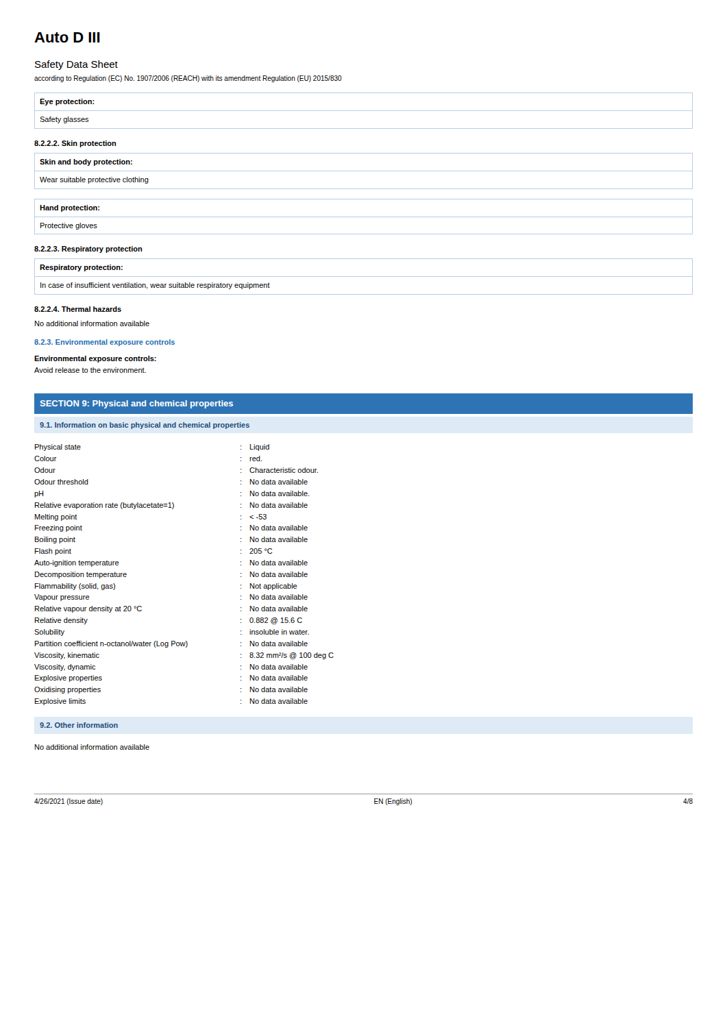Auto D III
Safety Data Sheet
according to Regulation (EC) No. 1907/2006 (REACH) with its amendment Regulation (EU) 2015/830
| Eye protection: |
| Safety glasses |
8.2.2.2. Skin protection
| Skin and body protection: |
| Wear suitable protective clothing |
| Hand protection: |
| Protective gloves |
8.2.2.3. Respiratory protection
| Respiratory protection: |
| In case of insufficient ventilation, wear suitable respiratory equipment |
8.2.2.4. Thermal hazards
No additional information available
8.2.3. Environmental exposure controls
Environmental exposure controls:
Avoid release to the environment.
SECTION 9: Physical and chemical properties
9.1. Information on basic physical and chemical properties
| Physical state | : | Liquid |
| Colour | : | red. |
| Odour | : | Characteristic odour. |
| Odour threshold | : | No data available |
| pH | : | No data available. |
| Relative evaporation rate (butylacetate=1) | : | No data available |
| Melting point | : | < -53 |
| Freezing point | : | No data available |
| Boiling point | : | No data available |
| Flash point | : | 205 °C |
| Auto-ignition temperature | : | No data available |
| Decomposition temperature | : | No data available |
| Flammability (solid, gas) | : | Not applicable |
| Vapour pressure | : | No data available |
| Relative vapour density at 20 °C | : | No data available |
| Relative density | : | 0.882 @ 15.6 C |
| Solubility | : | insoluble in water. |
| Partition coefficient n-octanol/water (Log Pow) | : | No data available |
| Viscosity, kinematic | : | 8.32 mm²/s @ 100 deg C |
| Viscosity, dynamic | : | No data available |
| Explosive properties | : | No data available |
| Oxidising properties | : | No data available |
| Explosive limits | : | No data available |
9.2. Other information
No additional information available
4/26/2021 (Issue date) EN (English) 4/8